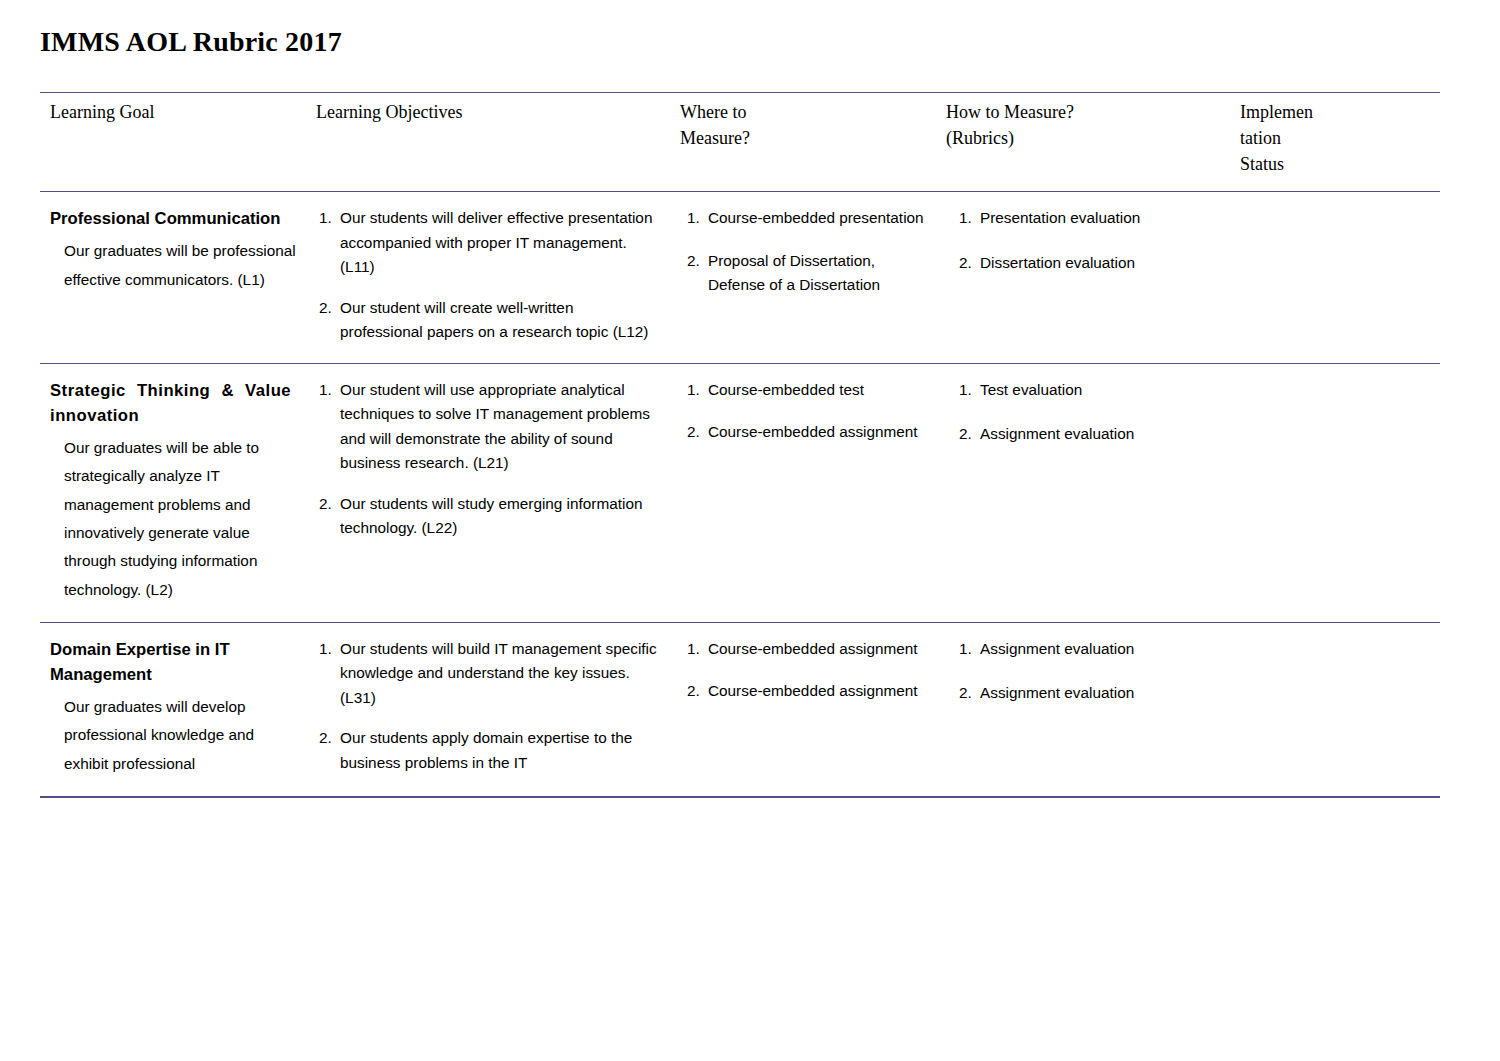IMMS AOL Rubric 2017
| Learning Goal | Learning Objectives | Where to Measure? | How to Measure? (Rubrics) | Implemen tation Status |
| --- | --- | --- | --- | --- |
| Professional Communication Our graduates will be professional effective communicators. (L1) | Our students will deliver effective presentation accompanied with proper IT management. (L11) Our student will create well-written professional papers on a research topic (L12) | Course-embedded presentation Proposal of Dissertation, Defense of a Dissertation | Presentation evaluation Dissertation evaluation | |
| Strategic Thinking & Value innovation Our graduates will be able to strategically analyze IT management problems and innovatively generate value through studying information technology. (L2) | Our student will use appropriate analytical techniques to solve IT management problems and will demonstrate the ability of sound business research. (L21) Our students will study emerging information technology. (L22) | Course-embedded test Course-embedded assignment | Test evaluation Assignment evaluation | |
| Domain Expertise in IT Management Our graduates will develop professional knowledge and exhibit professional | Our students will build IT management specific knowledge and understand the key issues. (L31) Our students apply domain expertise to the business problems in the IT | Course-embedded assignment Course-embedded assignment | Assignment evaluation Assignment evaluation | |